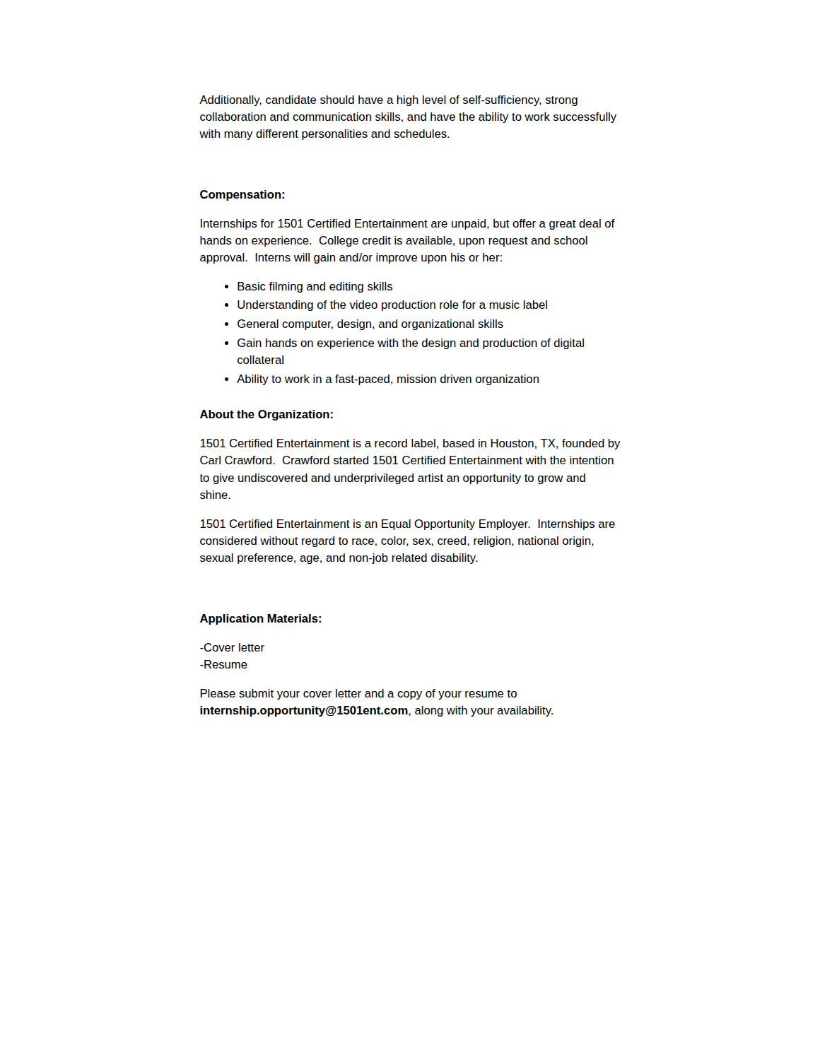Additionally, candidate should have a high level of self-sufficiency, strong collaboration and communication skills, and have the ability to work successfully with many different personalities and schedules.
Compensation:
Internships for 1501 Certified Entertainment are unpaid, but offer a great deal of hands on experience. College credit is available, upon request and school approval. Interns will gain and/or improve upon his or her:
Basic filming and editing skills
Understanding of the video production role for a music label
General computer, design, and organizational skills
Gain hands on experience with the design and production of digital collateral
Ability to work in a fast-paced, mission driven organization
About the Organization:
1501 Certified Entertainment is a record label, based in Houston, TX, founded by Carl Crawford. Crawford started 1501 Certified Entertainment with the intention to give undiscovered and underprivileged artist an opportunity to grow and shine.
1501 Certified Entertainment is an Equal Opportunity Employer. Internships are considered without regard to race, color, sex, creed, religion, national origin, sexual preference, age, and non-job related disability.
Application Materials:
-Cover letter
-Resume
Please submit your cover letter and a copy of your resume to
internship.opportunity@1501ent.com, along with your availability.